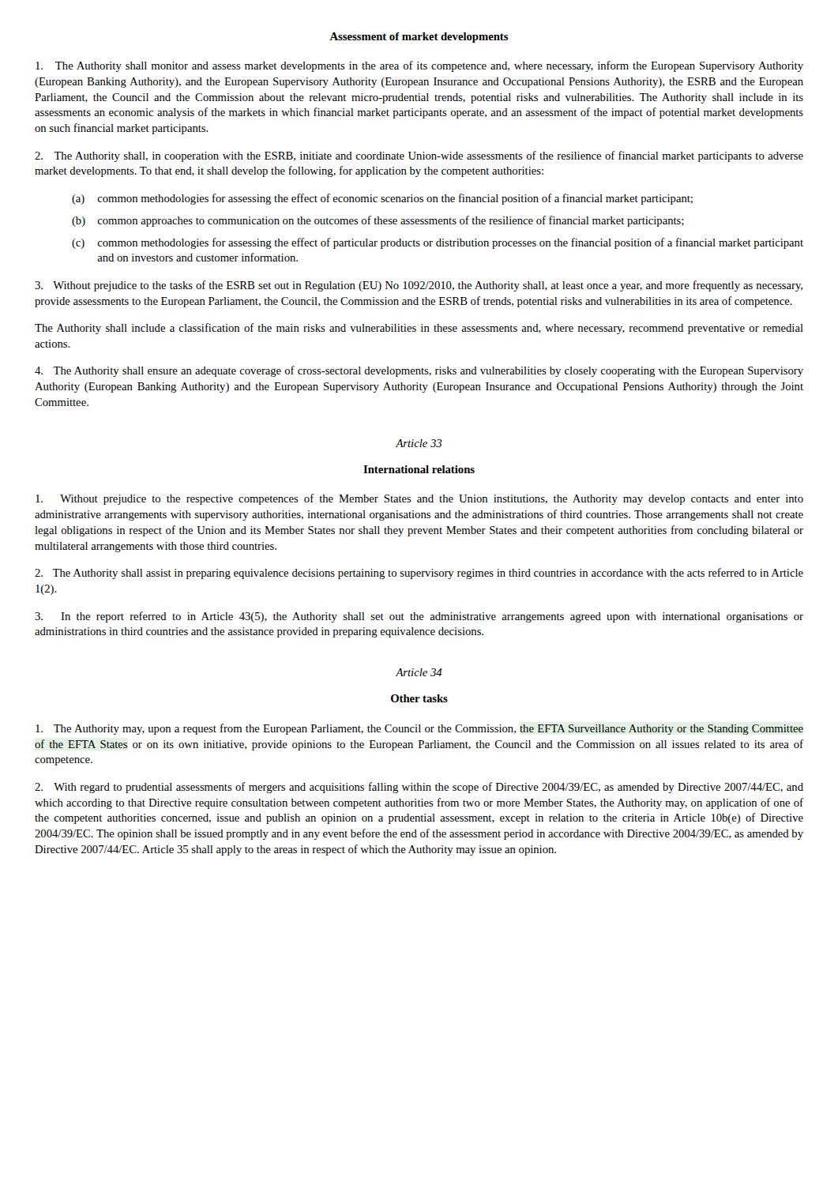Assessment of market developments
1. The Authority shall monitor and assess market developments in the area of its competence and, where necessary, inform the European Supervisory Authority (European Banking Authority), and the European Supervisory Authority (European Insurance and Occupational Pensions Authority), the ESRB and the European Parliament, the Council and the Commission about the relevant micro-prudential trends, potential risks and vulnerabilities. The Authority shall include in its assessments an economic analysis of the markets in which financial market participants operate, and an assessment of the impact of potential market developments on such financial market participants.
2. The Authority shall, in cooperation with the ESRB, initiate and coordinate Union-wide assessments of the resilience of financial market participants to adverse market developments. To that end, it shall develop the following, for application by the competent authorities:
(a) common methodologies for assessing the effect of economic scenarios on the financial position of a financial market participant;
(b) common approaches to communication on the outcomes of these assessments of the resilience of financial market participants;
(c) common methodologies for assessing the effect of particular products or distribution processes on the financial position of a financial market participant and on investors and customer information.
3. Without prejudice to the tasks of the ESRB set out in Regulation (EU) No 1092/2010, the Authority shall, at least once a year, and more frequently as necessary, provide assessments to the European Parliament, the Council, the Commission and the ESRB of trends, potential risks and vulnerabilities in its area of competence.
The Authority shall include a classification of the main risks and vulnerabilities in these assessments and, where necessary, recommend preventative or remedial actions.
4. The Authority shall ensure an adequate coverage of cross-sectoral developments, risks and vulnerabilities by closely cooperating with the European Supervisory Authority (European Banking Authority) and the European Supervisory Authority (European Insurance and Occupational Pensions Authority) through the Joint Committee.
Article 33
International relations
1. Without prejudice to the respective competences of the Member States and the Union institutions, the Authority may develop contacts and enter into administrative arrangements with supervisory authorities, international organisations and the administrations of third countries. Those arrangements shall not create legal obligations in respect of the Union and its Member States nor shall they prevent Member States and their competent authorities from concluding bilateral or multilateral arrangements with those third countries.
2. The Authority shall assist in preparing equivalence decisions pertaining to supervisory regimes in third countries in accordance with the acts referred to in Article 1(2).
3. In the report referred to in Article 43(5), the Authority shall set out the administrative arrangements agreed upon with international organisations or administrations in third countries and the assistance provided in preparing equivalence decisions.
Article 34
Other tasks
1. The Authority may, upon a request from the European Parliament, the Council or the Commission, the EFTA Surveillance Authority or the Standing Committee of the EFTA States or on its own initiative, provide opinions to the European Parliament, the Council and the Commission on all issues related to its area of competence.
2. With regard to prudential assessments of mergers and acquisitions falling within the scope of Directive 2004/39/EC, as amended by Directive 2007/44/EC, and which according to that Directive require consultation between competent authorities from two or more Member States, the Authority may, on application of one of the competent authorities concerned, issue and publish an opinion on a prudential assessment, except in relation to the criteria in Article 10b(e) of Directive 2004/39/EC. The opinion shall be issued promptly and in any event before the end of the assessment period in accordance with Directive 2004/39/EC, as amended by Directive 2007/44/EC. Article 35 shall apply to the areas in respect of which the Authority may issue an opinion.